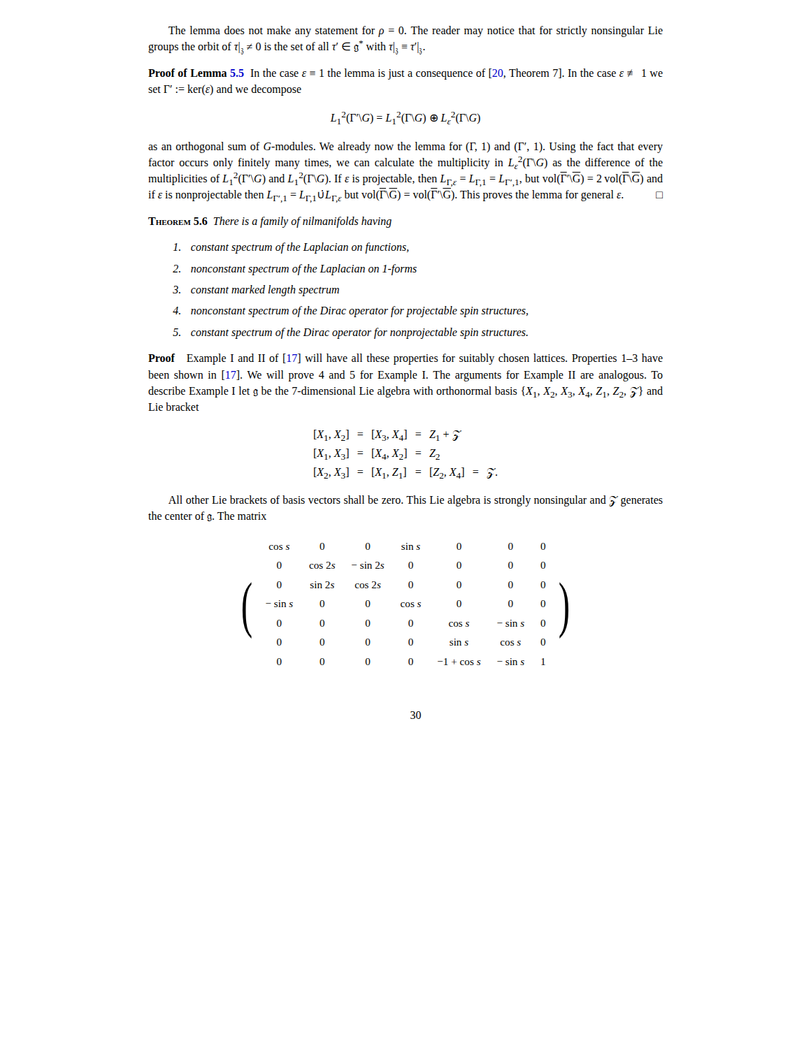The lemma does not make any statement for ρ = 0. The reader may notice that for strictly nonsingular Lie groups the orbit of τ|𝔷 ≠ 0 is the set of all τ′ ∈ 𝔤* with τ|𝔷 ≡ τ′|𝔷.
Proof of Lemma 5.5 In the case ε ≡ 1 the lemma is just a consequence of [20, Theorem 7]. In the case ε ≢ 1 we set Γ′ := ker(ε) and we decompose
L12(Γ′\G) = L12(Γ\G) ⊕ Lε2(Γ\G)
as an orthogonal sum of G-modules. We already now the lemma for (Γ, 1) and (Γ′, 1). Using the fact that every factor occurs only finitely many times, we can calculate the multiplicity in Lε2(Γ\G) as the difference of the multiplicities of L12(Γ′\G) and L12(Γ\G). If ε is projectable, then LΓ,ε = LΓ,1 = LΓ′,1, but vol(Γ′\G) = 2 vol(Γ\G) and if ε is nonprojectable then LΓ′,1 = LΓ,1∪̇LΓ,ε but vol(Γ\G) = vol(Γ′\G). This proves the lemma for general ε. □
Theorem 5.6 There is a family of nilmanifolds having
constant spectrum of the Laplacian on functions,
nonconstant spectrum of the Laplacian on 1-forms
constant marked length spectrum
nonconstant spectrum of the Dirac operator for projectable spin structures,
constant spectrum of the Dirac operator for nonprojectable spin structures.
Proof Example I and II of [17] will have all these properties for suitably chosen lattices. Properties 1–3 have been shown in [17]. We will prove 4 and 5 for Example I. The arguments for Example II are analogous. To describe Example I let 𝔤 be the 7-dimensional Lie algebra with orthonormal basis {X1, X2, X3, X4, Z1, Z2, 𝒵} and Lie bracket
| [ X 1 , X 2 ] | = | [ X 3 , X 4 ] | = | Z 1 + 𝒵 | | |
| [ X 1 , X 3 ] | = | [ X 4 , X 2 ] | = | Z 2 | | |
| [ X 2 , X 3 ] | = | [ X 1 , Z 1 ] | = | [ Z 2 , X 4 ] | = | 𝒵. |
All other Lie brackets of basis vectors shall be zero. This Lie algebra is strongly nonsingular and 𝒵 generates the center of 𝔤. The matrix
(
| cos s | 0 | 0 | sin s | 0 | 0 | 0 |
| 0 | cos 2 s | − sin 2 s | 0 | 0 | 0 | 0 |
| 0 | sin 2 s | cos 2 s | 0 | 0 | 0 | 0 |
| − sin s | 0 | 0 | cos s | 0 | 0 | 0 |
| 0 | 0 | 0 | 0 | cos s | − sin s | 0 |
| 0 | 0 | 0 | 0 | sin s | cos s | 0 |
| 0 | 0 | 0 | 0 | −1 + cos s | − sin s | 1 |
)
30